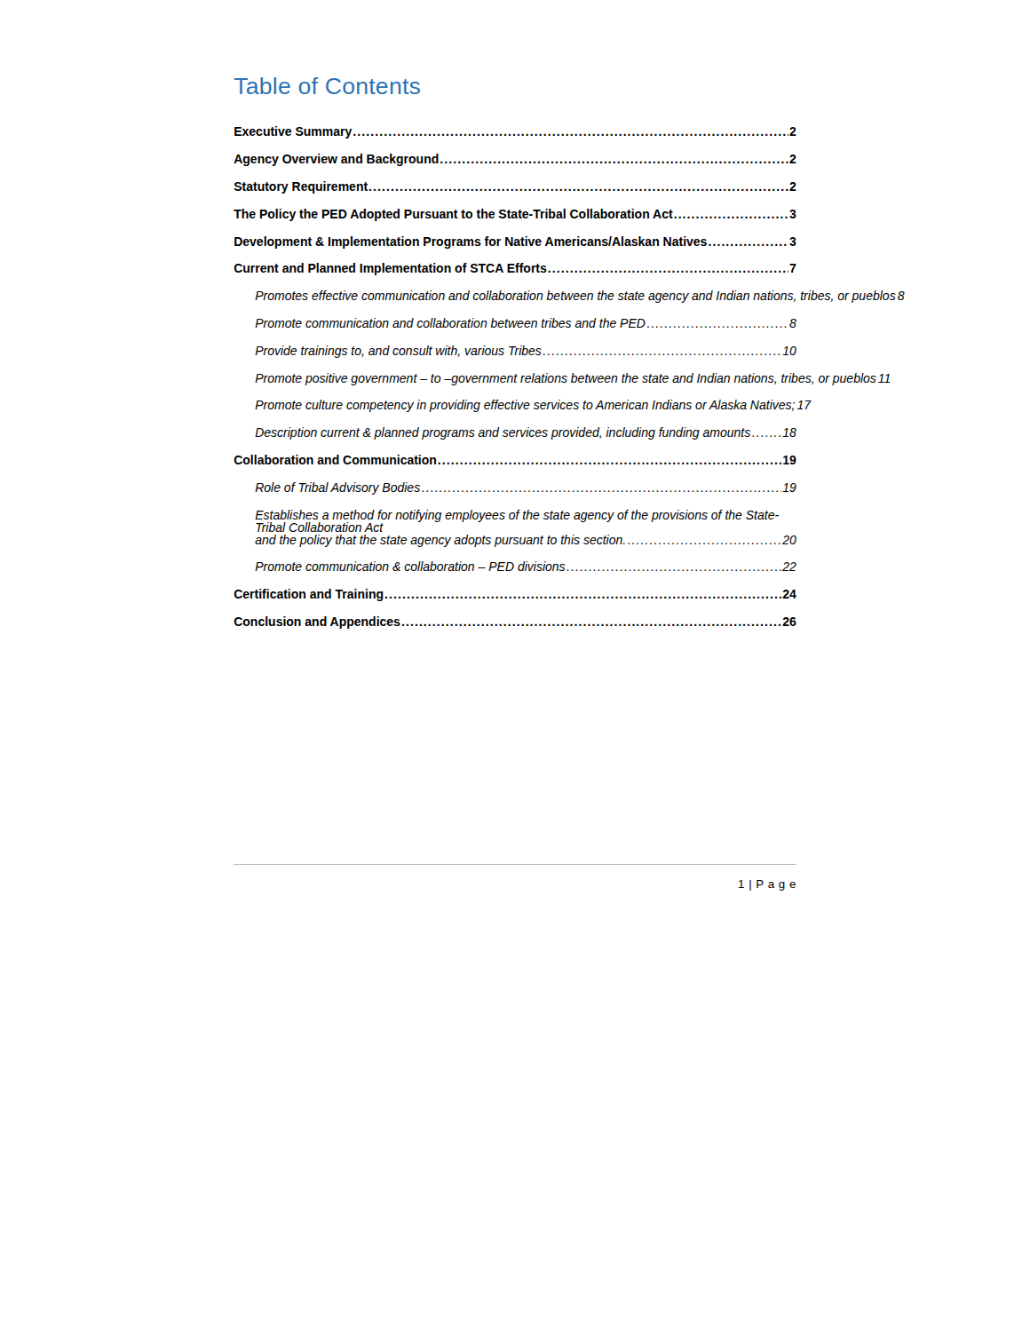Table of Contents
Executive Summary ........................................................................................................................................... 2
Agency Overview and Background ....................................................................................................................... 2
Statutory Requirement ................................................................................................................................. 2
The Policy the PED Adopted Pursuant to the State-Tribal Collaboration Act ....................................................................... 3
Development & Implementation Programs for Native Americans/Alaskan Natives ........................................................... 3
Current and Planned Implementation of STCA Efforts ....................................................................................................... 7
Promotes effective communication and collaboration between the state agency and Indian nations, tribes, or pueblos ..... 8
Promote communication and collaboration between tribes and the PED ............................................................................ 8
Provide trainings to, and consult with, various Tribes ......................................................................................................... 10
Promote positive government – to –government relations between the state and Indian nations, tribes, or pueblos ........ 11
Promote culture competency in providing effective services to American Indians or Alaska Natives; ................................. 17
Description current & planned programs and services provided, including funding amounts ............................................. 18
Collaboration and Communication ....................................................................................................................... 19
Role of Tribal Advisory Bodies ............................................................................................................................. 19
Establishes a method for notifying employees of the state agency of the provisions of the State-Tribal Collaboration Act and the policy that the state agency adopts pursuant to this section. .............................................................................. 20
Promote communication & collaboration – PED divisions ..................................................................................................... 22
Certification and Training .............................................................................................................................. 24
Conclusion and Appendices .......................................................................................................................... 26
1 | P a g e